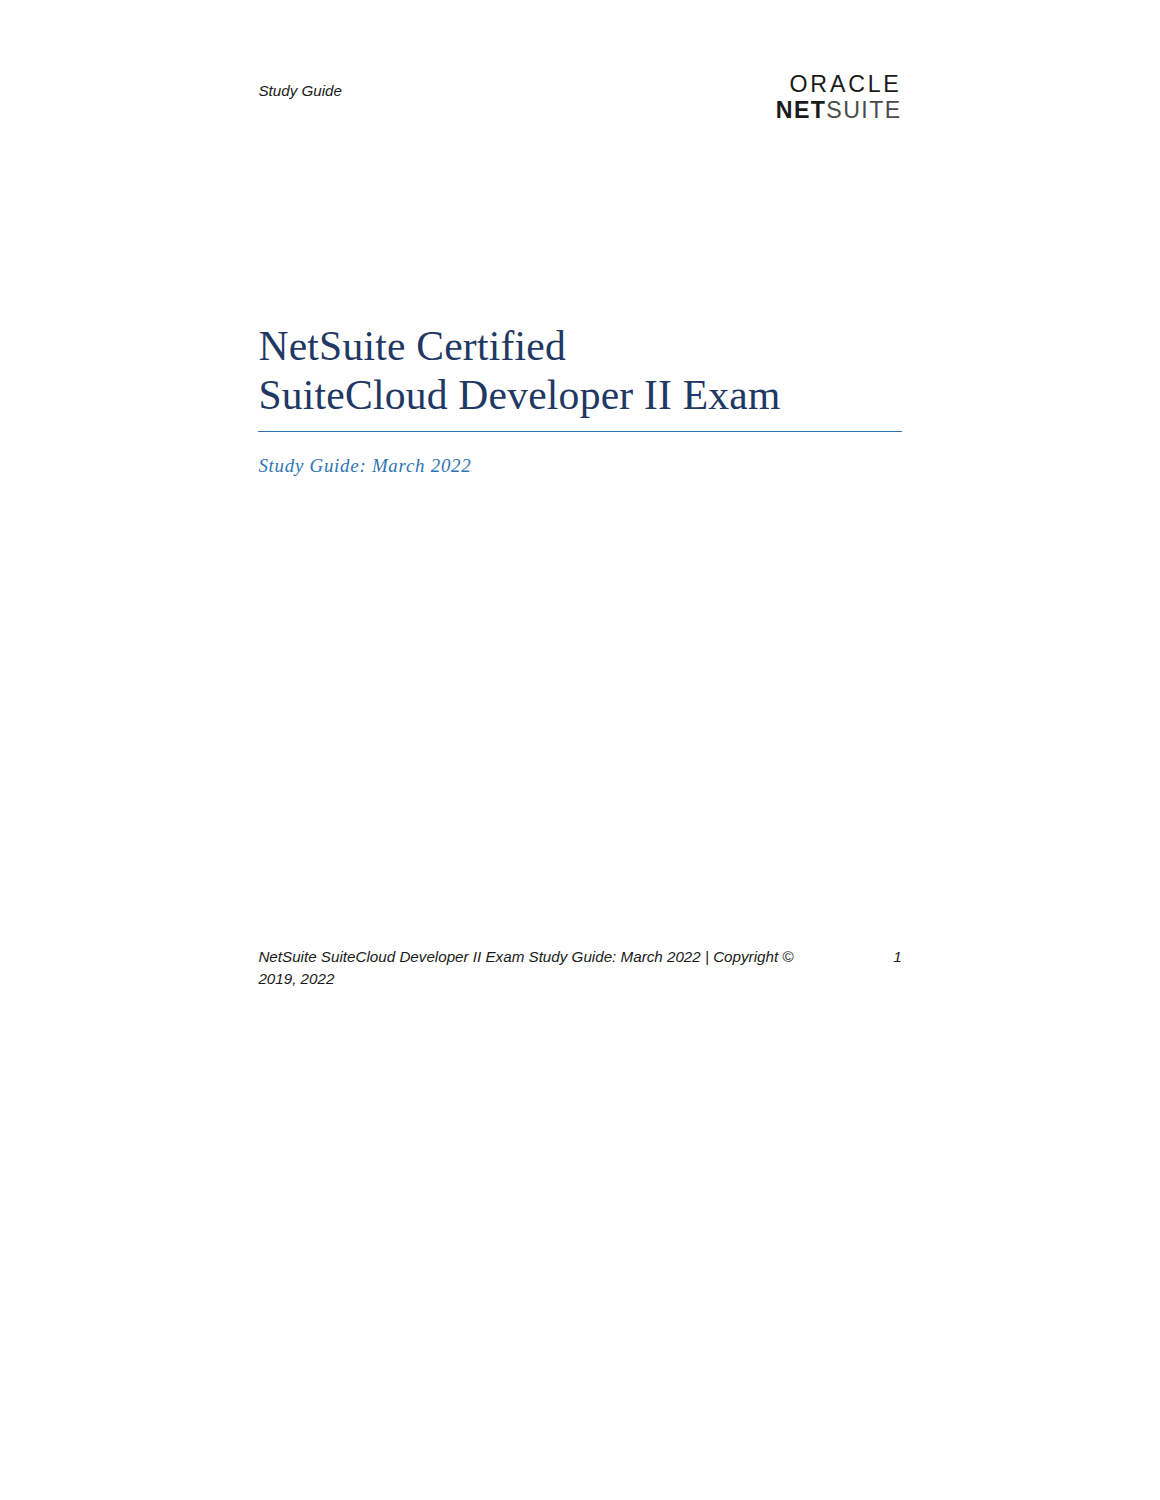Study Guide
ORACLE NET SUITE
NetSuite Certified
SuiteCloud Developer II Exam
Study Guide: March 2022
NetSuite SuiteCloud Developer II Exam Study Guide: March 2022 | Copyright © 2019, 2022
1